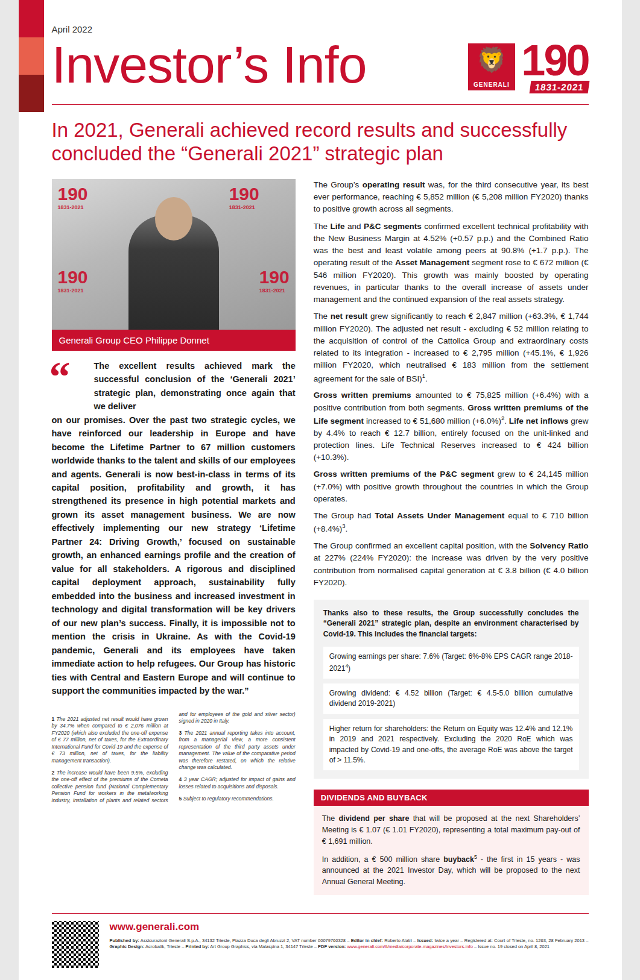April 2022
Investor’s Info
🦁 GENERALI
190
1831-2021
In 2021, Generali achieved record results and successfully concluded the “Generali 2021” strategic plan
190
1831-2021
190
1831-2021
190
1831-2021
190
1831-2021
Generali Group CEO Philippe Donnet
“
The excellent results achieved mark the successful conclusion of the ‘Generali 2021’ strategic plan, demonstrating once again that we deliver
on our promises. Over the past two strategic cycles, we have reinforced our leadership in Europe and have become the Lifetime Partner to 67 million customers worldwide thanks to the talent and skills of our employees and agents. Generali is now best-in-class in terms of its capital position, profitability and growth, it has strengthened its presence in high potential markets and grown its asset management business. We are now effectively implementing our new strategy ‘Lifetime Partner 24: Driving Growth,’ focused on sustainable growth, an enhanced earnings profile and the creation of value for all stakeholders. A rigorous and disciplined capital deployment approach, sustainability fully embedded into the business and increased investment in technology and digital transformation will be key drivers of our new plan’s success. Finally, it is impossible not to mention the crisis in Ukraine. As with the Covid-19 pandemic, Generali and its employees have taken immediate action to help refugees. Our Group has historic ties with Central and Eastern Europe and will continue to support the communities impacted by the war.”
1 The 2021 adjusted net result would have grown by 34.7% when compared to € 2,076 million at FY2020 (which also excluded the one-off expense of € 77 million, net of taxes, for the Extraordinary International Fund for Covid-19 and the expense of € 73 million, net of taxes, for the liability management transaction).
2 The increase would have been 9.5%, excluding the one-off effect of the premiums of the Cometa collective pension fund (National Complementary Pension Fund for workers in the metalworking industry, installation of plants and related sectors and for employees of the gold and silver sector) signed in 2020 in Italy.
3 The 2021 annual reporting takes into account, from a managerial view, a more consistent representation of the third party assets under management. The value of the comparative period was therefore restated, on which the relative change was calculated.
4 3 year CAGR; adjusted for impact of gains and losses related to acquisitions and disposals.
5 Subject to regulatory recommendations.
The Group’s operating result was, for the third consecutive year, its best ever performance, reaching € 5,852 million (€ 5,208 million FY2020) thanks to positive growth across all segments.
The Life and P&C segments confirmed excellent technical profitability with the New Business Margin at 4.52% (+0.57 p.p.) and the Combined Ratio was the best and least volatile among peers at 90.8% (+1.7 p.p.). The operating result of the Asset Management segment rose to € 672 million (€ 546 million FY2020). This growth was mainly boosted by operating revenues, in particular thanks to the overall increase of assets under management and the continued expansion of the real assets strategy.
The net result grew significantly to reach € 2,847 million (+63.3%, € 1,744 million FY2020). The adjusted net result - excluding € 52 million relating to the acquisition of control of the Cattolica Group and extraordinary costs related to its integration - increased to € 2,795 million (+45.1%, € 1,926 million FY2020, which neutralised € 183 million from the settlement agreement for the sale of BSI)1.
Gross written premiums amounted to € 75,825 million (+6.4%) with a positive contribution from both segments. Gross written premiums of the Life segment increased to € 51,680 million (+6.0%)2. Life net inflows grew by 4.4% to reach € 12.7 billion, entirely focused on the unit-linked and protection lines. Life Technical Reserves increased to € 424 billion (+10.3%).
Gross written premiums of the P&C segment grew to € 24,145 million (+7.0%) with positive growth throughout the countries in which the Group operates.
The Group had Total Assets Under Management equal to € 710 billion (+8.4%)3.
The Group confirmed an excellent capital position, with the Solvency Ratio at 227% (224% FY2020): the increase was driven by the very positive contribution from normalised capital generation at € 3.8 billion (€ 4.0 billion FY2020).
Thanks also to these results, the Group successfully concludes the “Generali 2021” strategic plan, despite an environment characterised by Covid-19. This includes the financial targets:
Growing earnings per share: 7.6% (Target: 6%-8% EPS CAGR range 2018-20214)
Growing dividend: € 4.52 billion (Target: € 4.5-5.0 billion cumulative dividend 2019-2021)
Higher return for shareholders: the Return on Equity was 12.4% and 12.1% in 2019 and 2021 respectively. Excluding the 2020 RoE which was impacted by Covid-19 and one-offs, the average RoE was above the target of > 11.5%.
DIVIDENDS AND BUYBACK
The dividend per share that will be proposed at the next Shareholders’ Meeting is € 1.07 (€ 1.01 FY2020), representing a total maximum pay-out of € 1,691 million.
In addition, a € 500 million share buyback5 - the first in 15 years - was announced at the 2021 Investor Day, which will be proposed to the next Annual General Meeting.
www.generali.com
Published by: Assicurazioni Generali S.p.A., 34132 Trieste, Piazza Duca degli Abruzzi 2, VAT number 00079760328 – Editor in chief: Roberto Alatri – Issued: twice a year – Registered at: Court of Trieste, no. 1263, 28 February 2013 – Graphic Design: Acrobatik, Trieste – Printed by: Art Group Graphics, via Malaspina 1, 34147 Trieste – PDF version: www.generali.com/it/media/corporate-magazines/investors-info – Issue no. 19 closed on April 8, 2021